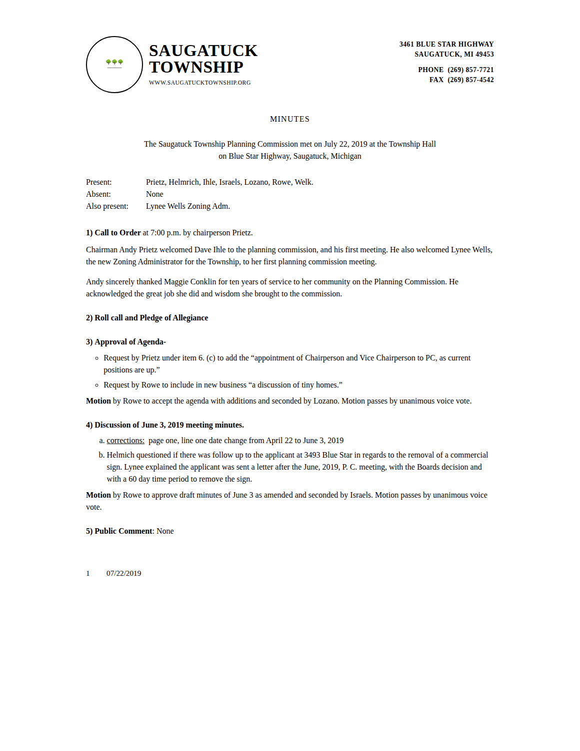🌳🌳🌳
———
SAUGATUCK
TOWNSHIP
WWW.SAUGATUCKTOWNSHIP.ORG
3461 BLUE STAR HIGHWAY
SAUGATUCK, MI 49453
PHONE (269) 857-7721
FAX (269) 857-4542
MINUTES
The Saugatuck Township Planning Commission met on July 22, 2019 at the Township Hall
on Blue Star Highway, Saugatuck, Michigan
Present: Prietz, Helmrich, Ihle, Israels, Lozano, Rowe, Welk.
Absent: None
Also present: Lynee Wells Zoning Adm.
Call to Order at 7:00 p.m. by chairperson Prietz.
Chairman Andy Prietz welcomed Dave Ihle to the planning commission, and his first meeting. He also welcomed Lynee Wells, the new Zoning Administrator for the Township, to her first planning commission meeting.
Andy sincerely thanked Maggie Conklin for ten years of service to her community on the Planning Commission. He acknowledged the great job she did and wisdom she brought to the commission.
Roll call and Pledge of Allegiance
Approval of Agenda-
Request by Prietz under item 6. (c) to add the “appointment of Chairperson and Vice Chairperson to PC, as current positions are up.”
Request by Rowe to include in new business “a discussion of tiny homes.”
Motion by Rowe to accept the agenda with additions and seconded by Lozano. Motion passes by unanimous voice vote.
Discussion of June 3, 2019 meeting minutes.
corrections: page one, line one date change from April 22 to June 3, 2019
Helmich questioned if there was follow up to the applicant at 3493 Blue Star in regards to the removal of a commercial sign. Lynee explained the applicant was sent a letter after the June, 2019, P. C. meeting, with the Boards decision and with a 60 day time period to remove the sign.
Motion by Rowe to approve draft minutes of June 3 as amended and seconded by Israels. Motion passes by unanimous voice vote.
Public Comment: None
107/22/2019